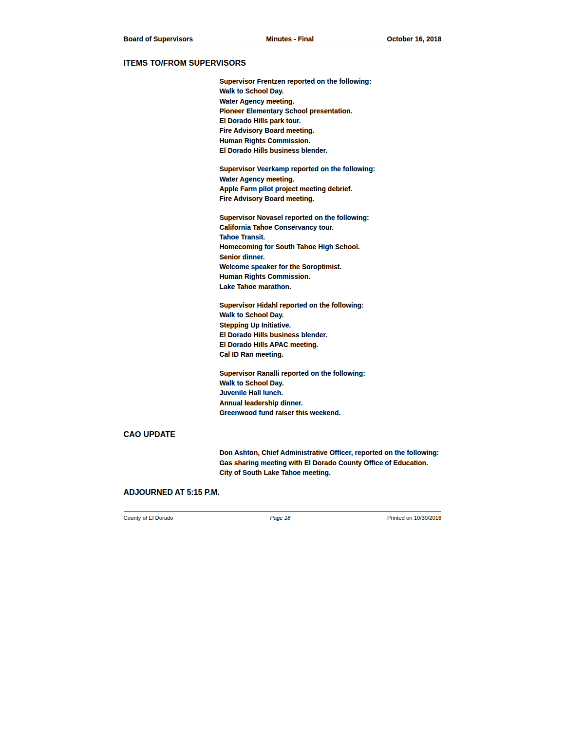Board of Supervisors
Minutes - Final
October 16, 2018
ITEMS TO/FROM SUPERVISORS
Supervisor Frentzen reported on the following:
Walk to School Day.
Water Agency meeting.
Pioneer Elementary School presentation.
El Dorado Hills park tour.
Fire Advisory Board meeting.
Human Rights Commission.
El Dorado Hills business blender.
Supervisor Veerkamp reported on the following:
Water Agency meeting.
Apple Farm pilot project meeting debrief.
Fire Advisory Board meeting.
Supervisor Novasel reported on the following:
California Tahoe Conservancy tour.
Tahoe Transit.
Homecoming for South Tahoe High School.
Senior dinner.
Welcome speaker for the Soroptimist.
Human Rights Commission.
Lake Tahoe marathon.
Supervisor Hidahl reported on the following:
Walk to School Day.
Stepping Up Initiative.
El Dorado Hills business blender.
El Dorado Hills APAC meeting.
Cal ID Ran meeting.
Supervisor Ranalli reported on the following:
Walk to School Day.
Juvenile Hall lunch.
Annual leadership dinner.
Greenwood fund raiser this weekend.
CAO UPDATE
Don Ashton, Chief Administrative Officer, reported on the following:
Gas sharing meeting with El Dorado County Office of Education.
City of South Lake Tahoe meeting.
ADJOURNED AT 5:15 P.M.
County of El Dorado
Page 18
Printed on 10/30/2018